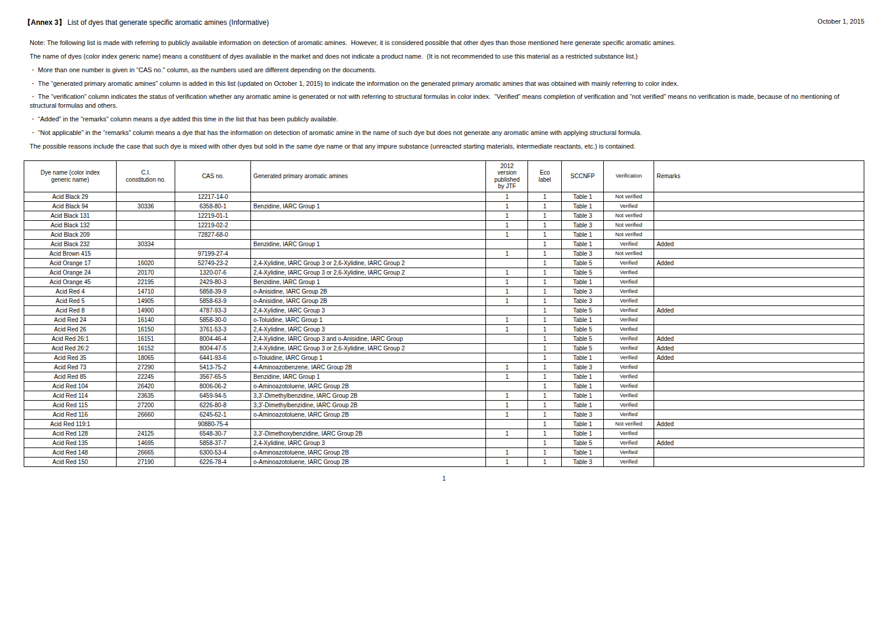【Annex 3】 List of dyes that generate specific aromatic amines (Informative)
October 1, 2015
Note: The following list is made with referring to publicly available information on detection of aromatic amines. However, it is considered possible that other dyes than those mentioned here generate specific aromatic amines.
The name of dyes (color index generic name) means a constituent of dyes available in the market and does not indicate a product name. (It is not recommended to use this material as a restricted substance list.)
・ More than one number is given in “CAS no.” column, as the numbers used are different depending on the documents.
・ The “generated primary aromatic amines” column is added in this list (updated on October 1, 2015) to indicate the information on the generated primary aromatic amines that was obtained with mainly referring to color index.
・ The “verification” column indicates the status of verification whether any aromatic amine is generated or not with referring to structural formulas in color index. “Verified” means completion of verification and “not verified” means no verification is made, because of no mentioning of structural formulas and others.
・ “Added” in the “remarks” column means a dye added this time in the list that has been publicly available.
・ “Not applicable” in the “remarks” column means a dye that has the information on detection of aromatic amine in the name of such dye but does not generate any aromatic amine with applying structural formula.
The possible reasons include the case that such dye is mixed with other dyes but sold in the same dye name or that any impure substance (unreacted starting materials, intermediate reactants, etc.) is contained.
| Dye name (color index generic name) | C.I. constitution no. | CAS no. | Generated primary aromatic amines | 2012 version published by JTF | Eco label | SCCNFP | Verification | Remarks |
| --- | --- | --- | --- | --- | --- | --- | --- | --- |
| Acid Black 29 | | 12217-14-0 | | 1 | 1 | Table 1 | Not verified | |
| Acid Black 94 | 30336 | 6358-80-1 | Benzidine, IARC Group 1 | 1 | 1 | Table 1 | Verified | |
| Acid Black 131 | | 12219-01-1 | | 1 | 1 | Table 3 | Not verified | |
| Acid Black 132 | | 12219-02-2 | | 1 | 1 | Table 3 | Not verified | |
| Acid Black 209 | | 72827-68-0 | | 1 | 1 | Table 1 | Not verified | |
| Acid Black 232 | 30334 | | Benzidine, IARC Group 1 | | 1 | Table 1 | Verified | Added |
| Acid Brown 415 | | 97199-27-4 | | 1 | 1 | Table 3 | Not verified | |
| Acid Orange 17 | 16020 | 52749-23-2 | 2,4-Xylidine, IARC Group 3 or 2,6-Xylidine, IARC Group 2 | | 1 | Table 5 | Verified | Added |
| Acid Orange 24 | 20170 | 1320-07-6 | 2,4-Xylidine, IARC Group 3 or 2,6-Xylidine, IARC Group 2 | 1 | 1 | Table 5 | Verified | |
| Acid Orange 45 | 22195 | 2429-80-3 | Benzidine, IARC Group 1 | 1 | 1 | Table 1 | Verified | |
| Acid Red 4 | 14710 | 5858-39-9 | o-Anisidine, IARC Group 2B | 1 | 1 | Table 3 | Verified | |
| Acid Red 5 | 14905 | 5858-63-9 | o-Anisidine, IARC Group 2B | 1 | 1 | Table 3 | Verified | |
| Acid Red 8 | 14900 | 4787-93-3 | 2,4-Xylidine, IARC Group 3 | | 1 | Table 5 | Verified | Added |
| Acid Red 24 | 16140 | 5858-30-0 | o-Toluidine, IARC Group 1 | 1 | 1 | Table 1 | Verified | |
| Acid Red 26 | 16150 | 3761-53-3 | 2,4-Xylidine, IARC Group 3 | 1 | 1 | Table 5 | Verified | |
| Acid Red 26:1 | 16151 | 8004-46-4 | 2,4-Xylidine, IARC Group 3 and o-Anisidine, IARC Group | | 1 | Table 5 | Verified | Added |
| Acid Red 26:2 | 16152 | 8004-47-5 | 2,4-Xylidine, IARC Group 3 or 2,6-Xylidine, IARC Group 2 | | 1 | Table 5 | Verified | Added |
| Acid Red 35 | 18065 | 6441-93-6 | o-Toluidine, IARC Group 1 | | 1 | Table 1 | Verified | Added |
| Acid Red 73 | 27290 | 5413-75-2 | 4-Aminoazobenzene, IARC Group 2B | 1 | 1 | Table 3 | Verified | |
| Acid Red 85 | 22245 | 3567-65-5 | Benzidine, IARC Group 1 | 1 | 1 | Table 1 | Verified | |
| Acid Red 104 | 26420 | 8006-06-2 | o-Aminoazotoluene, IARC Group 2B | | 1 | Table 1 | Verified | |
| Acid Red 114 | 23635 | 6459-94-5 | 3,3'-Dimethylbenzidine, IARC Group 2B | 1 | 1 | Table 1 | Verified | |
| Acid Red 115 | 27200 | 6226-80-8 | 3,3'-Dimethylbenzidine, IARC Group 2B | 1 | 1 | Table 1 | Verified | |
| Acid Red 116 | 26660 | 6245-62-1 | o-Aminoazotoluene, IARC Group 2B | 1 | 1 | Table 3 | Verified | |
| Acid Red 119:1 | | 90880-75-4 | | | 1 | Table 1 | Not verified | Added |
| Acid Red 128 | 24125 | 6548-30-7 | 3,3'-Dimethoxybenzidine, IARC Group 2B | 1 | 1 | Table 1 | Verified | |
| Acid Red 135 | 14695 | 5858-37-7 | 2,4-Xylidine, IARC Group 3 | | 1 | Table 5 | Verified | Added |
| Acid Red 148 | 26665 | 6300-53-4 | o-Aminoazotoluene, IARC Group 2B | 1 | 1 | Table 1 | Verified | |
| Acid Red 150 | 27190 | 6226-78-4 | o-Aminoazotoluene, IARC Group 2B | 1 | 1 | Table 3 | Verified | |
1